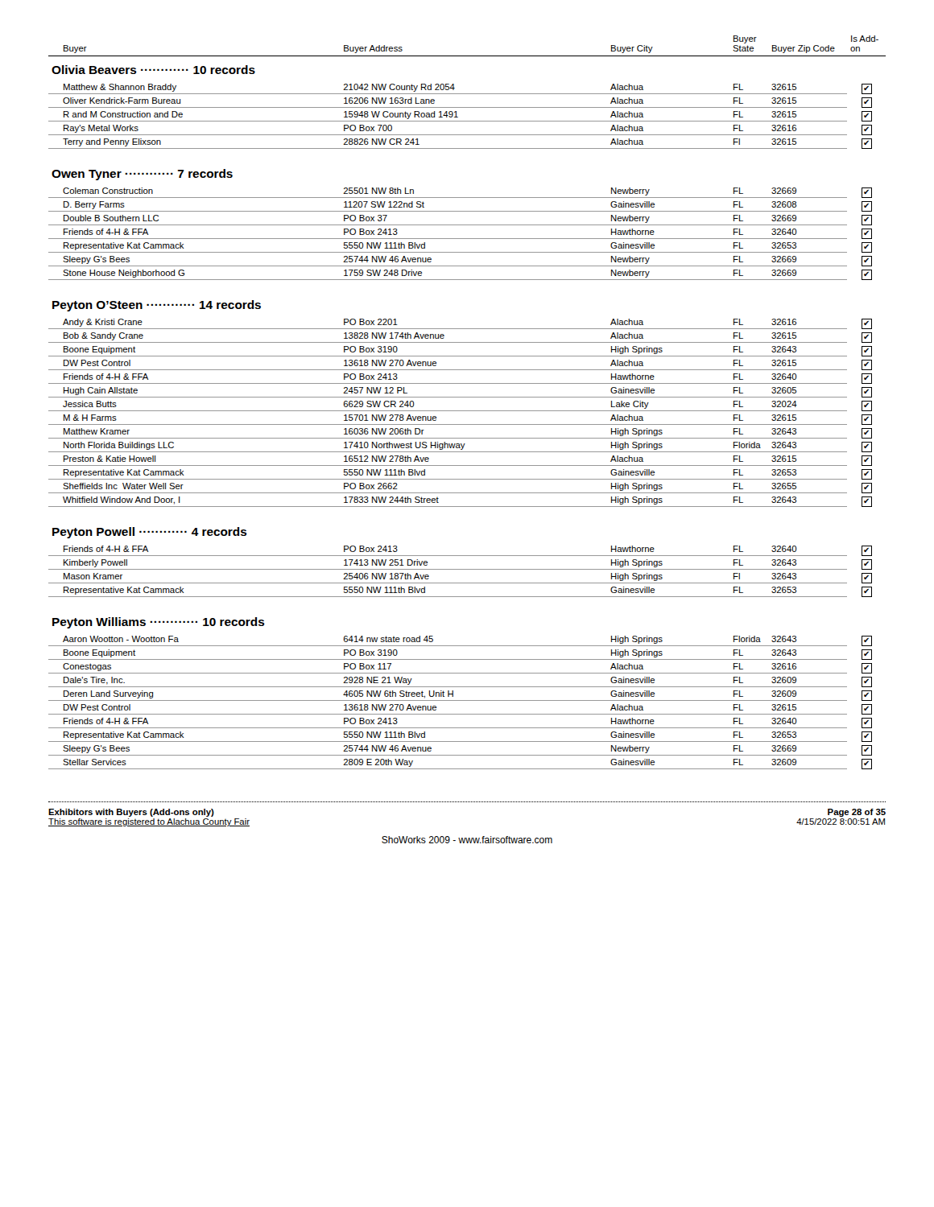| Buyer | Buyer Address | Buyer City | Buyer State | Buyer Zip Code | Is Add- on |
| --- | --- | --- | --- | --- | --- |
| Olivia Beavers ············ 10 records |
| Matthew & Shannon Braddy | 21042 NW County Rd 2054 | Alachua | FL | 32615 | |
| Oliver Kendrick-Farm Bureau | 16206 NW 163rd Lane | Alachua | FL | 32615 | |
| R and M Construction and De | 15948 W County Road 1491 | Alachua | FL | 32615 | |
| Ray's Metal Works | PO Box 700 | Alachua | FL | 32616 | |
| Terry and Penny Elixson | 28826 NW CR 241 | Alachua | Fl | 32615 | |
| Owen Tyner ············ 7 records |
| Coleman Construction | 25501 NW 8th Ln | Newberry | FL | 32669 | |
| D. Berry Farms | 11207 SW 122nd St | Gainesville | FL | 32608 | |
| Double B Southern LLC | PO Box 37 | Newberry | FL | 32669 | |
| Friends of 4-H & FFA | PO Box 2413 | Hawthorne | FL | 32640 | |
| Representative Kat Cammack | 5550 NW 111th Blvd | Gainesville | FL | 32653 | |
| Sleepy G's Bees | 25744 NW 46 Avenue | Newberry | FL | 32669 | |
| Stone House Neighborhood G | 1759 SW 248 Drive | Newberry | FL | 32669 | |
| Peyton O’Steen ············ 14 records |
| Andy & Kristi Crane | PO Box 2201 | Alachua | FL | 32616 | |
| Bob & Sandy Crane | 13828 NW 174th Avenue | Alachua | FL | 32615 | |
| Boone Equipment | PO Box 3190 | High Springs | FL | 32643 | |
| DW Pest Control | 13618 NW 270 Avenue | Alachua | FL | 32615 | |
| Friends of 4-H & FFA | PO Box 2413 | Hawthorne | FL | 32640 | |
| Hugh Cain Allstate | 2457 NW 12 PL | Gainesville | FL | 32605 | |
| Jessica Butts | 6629 SW CR 240 | Lake City | FL | 32024 | |
| M & H Farms | 15701 NW 278 Avenue | Alachua | FL | 32615 | |
| Matthew Kramer | 16036 NW 206th Dr | High Springs | FL | 32643 | |
| North Florida Buildings LLC | 17410 Northwest US Highway | High Springs | Florida | 32643 | |
| Preston & Katie Howell | 16512 NW 278th Ave | Alachua | FL | 32615 | |
| Representative Kat Cammack | 5550 NW 111th Blvd | Gainesville | FL | 32653 | |
| Sheffields Inc Water Well Ser | PO Box 2662 | High Springs | FL | 32655 | |
| Whitfield Window And Door, I | 17833 NW 244th Street | High Springs | FL | 32643 | |
| Peyton Powell ············ 4 records |
| Friends of 4-H & FFA | PO Box 2413 | Hawthorne | FL | 32640 | |
| Kimberly Powell | 17413 NW 251 Drive | High Springs | FL | 32643 | |
| Mason Kramer | 25406 NW 187th Ave | High Springs | Fl | 32643 | |
| Representative Kat Cammack | 5550 NW 111th Blvd | Gainesville | FL | 32653 | |
| Peyton Williams ············ 10 records |
| Aaron Wootton - Wootton Fa | 6414 nw state road 45 | High Springs | Florida | 32643 | |
| Boone Equipment | PO Box 3190 | High Springs | FL | 32643 | |
| Conestogas | PO Box 117 | Alachua | FL | 32616 | |
| Dale's Tire, Inc. | 2928 NE 21 Way | Gainesville | FL | 32609 | |
| Deren Land Surveying | 4605 NW 6th Street, Unit H | Gainesville | FL | 32609 | |
| DW Pest Control | 13618 NW 270 Avenue | Alachua | FL | 32615 | |
| Friends of 4-H & FFA | PO Box 2413 | Hawthorne | FL | 32640 | |
| Representative Kat Cammack | 5550 NW 111th Blvd | Gainesville | FL | 32653 | |
| Sleepy G's Bees | 25744 NW 46 Avenue | Newberry | FL | 32669 | |
| Stellar Services | 2809 E 20th Way | Gainesville | FL | 32609 | |
Exhibitors with Buyers (Add-ons only)
This software is registered to Alachua County Fair
Page 28 of 35
4/15/2022 8:00:51 AM
ShoWorks 2009 - www.fairsoftware.com